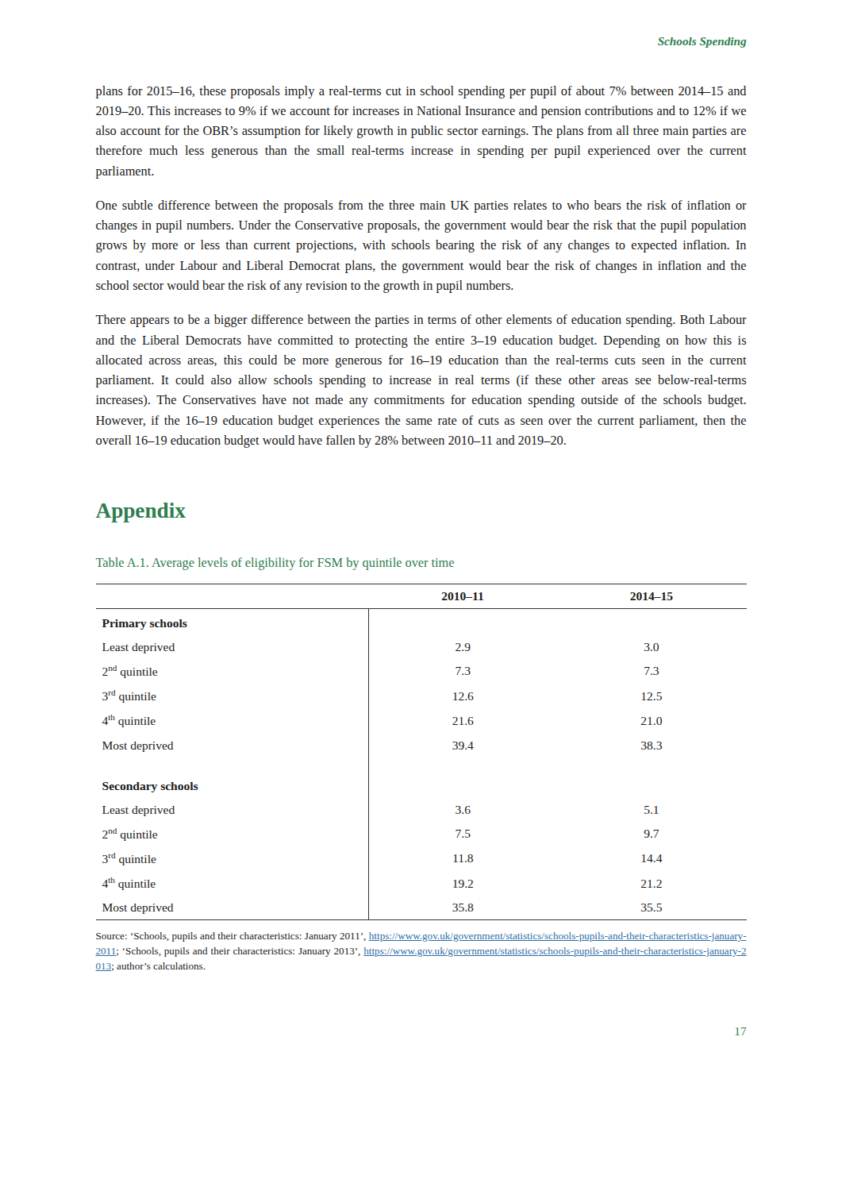Schools Spending
plans for 2015–16, these proposals imply a real-terms cut in school spending per pupil of about 7% between 2014–15 and 2019–20. This increases to 9% if we account for increases in National Insurance and pension contributions and to 12% if we also account for the OBR’s assumption for likely growth in public sector earnings. The plans from all three main parties are therefore much less generous than the small real-terms increase in spending per pupil experienced over the current parliament.
One subtle difference between the proposals from the three main UK parties relates to who bears the risk of inflation or changes in pupil numbers. Under the Conservative proposals, the government would bear the risk that the pupil population grows by more or less than current projections, with schools bearing the risk of any changes to expected inflation. In contrast, under Labour and Liberal Democrat plans, the government would bear the risk of changes in inflation and the school sector would bear the risk of any revision to the growth in pupil numbers.
There appears to be a bigger difference between the parties in terms of other elements of education spending. Both Labour and the Liberal Democrats have committed to protecting the entire 3–19 education budget. Depending on how this is allocated across areas, this could be more generous for 16–19 education than the real-terms cuts seen in the current parliament. It could also allow schools spending to increase in real terms (if these other areas see below-real-terms increases). The Conservatives have not made any commitments for education spending outside of the schools budget. However, if the 16–19 education budget experiences the same rate of cuts as seen over the current parliament, then the overall 16–19 education budget would have fallen by 28% between 2010–11 and 2019–20.
Appendix
Table A.1. Average levels of eligibility for FSM by quintile over time
| | 2010–11 | 2014–15 |
| --- | --- | --- |
| Primary schools | | |
| Least deprived | 2.9 | 3.0 |
| 2 nd quintile | 7.3 | 7.3 |
| 3 rd quintile | 12.6 | 12.5 |
| 4 th quintile | 21.6 | 21.0 |
| Most deprived | 39.4 | 38.3 |
| Secondary schools | | |
| Least deprived | 3.6 | 5.1 |
| 2 nd quintile | 7.5 | 9.7 |
| 3 rd quintile | 11.8 | 14.4 |
| 4 th quintile | 19.2 | 21.2 |
| Most deprived | 35.8 | 35.5 |
Source: ‘Schools, pupils and their characteristics: January 2011’, https://www.gov.uk/government/statistics/schools-pupils-and-their-characteristics-january-2011; ‘Schools, pupils and their characteristics: January 2013’, https://www.gov.uk/government/statistics/schools-pupils-and-their-characteristics-january-2013; author’s calculations.
17